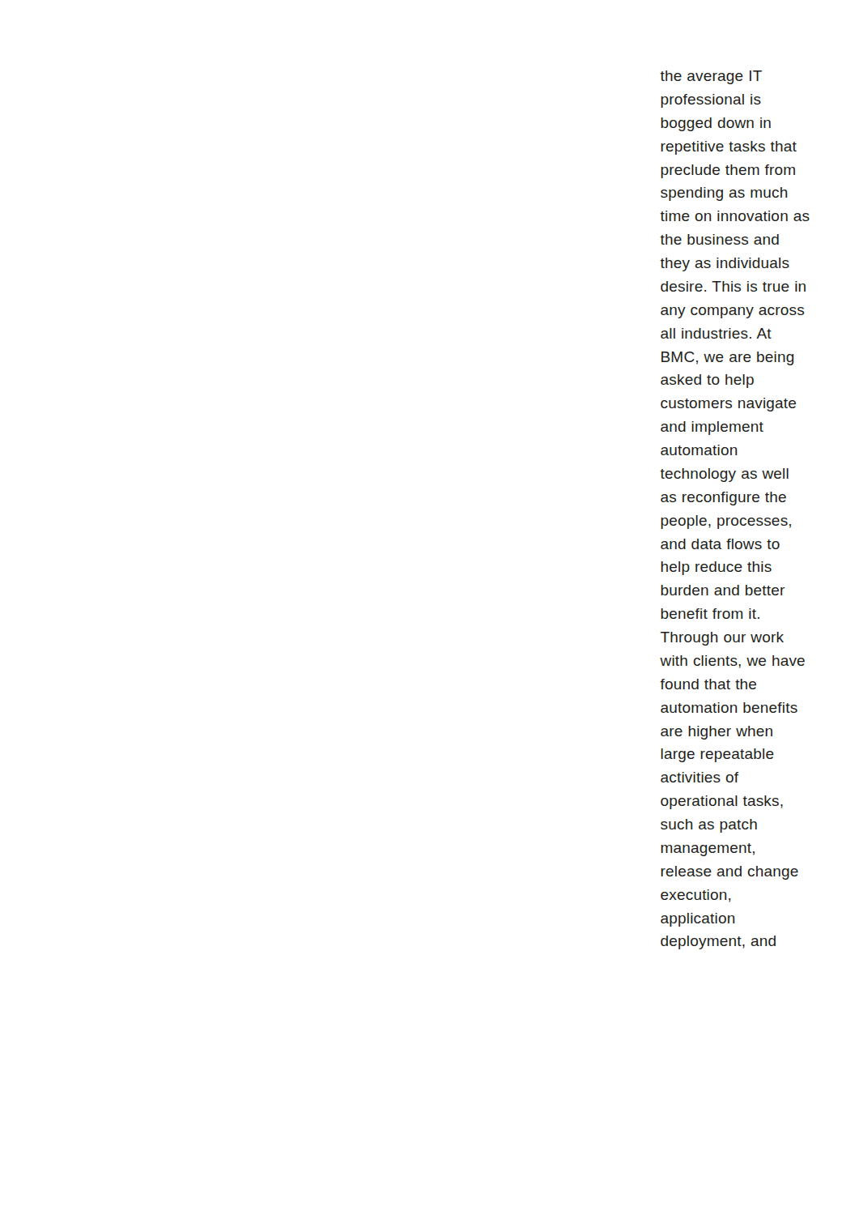the average IT professional is bogged down in repetitive tasks that preclude them from spending as much time on innovation as the business and they as individuals desire. This is true in any company across all industries. At BMC, we are being asked to help customers navigate and implement automation technology as well as reconfigure the people, processes, and data flows to help reduce this burden and better benefit from it. Through our work with clients, we have found that the automation benefits are higher when large repeatable activities of operational tasks, such as patch management, release and change execution, application deployment, and